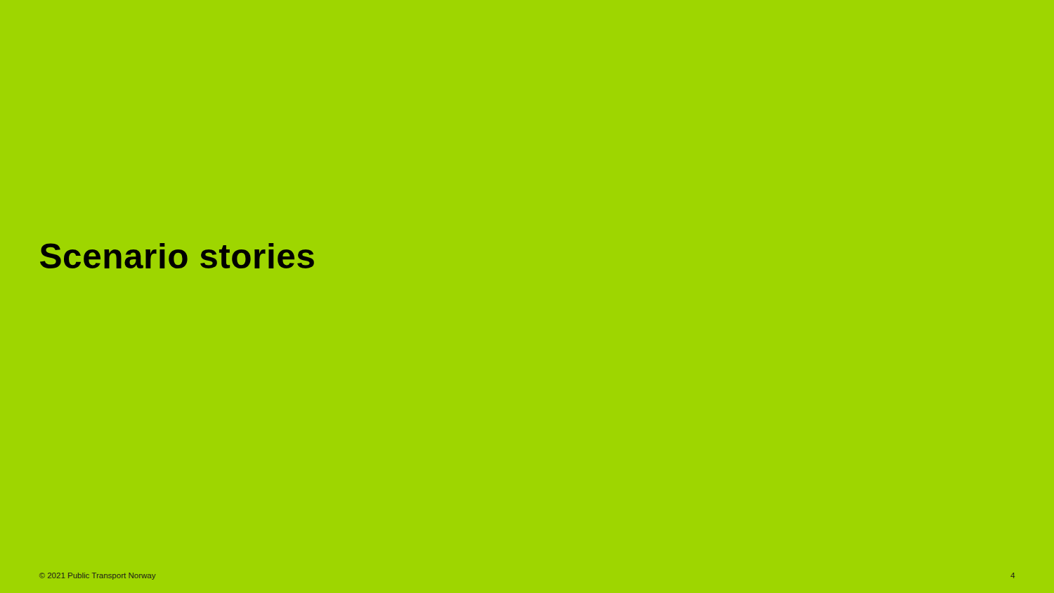Scenario stories
© 2021 Public Transport Norway 4